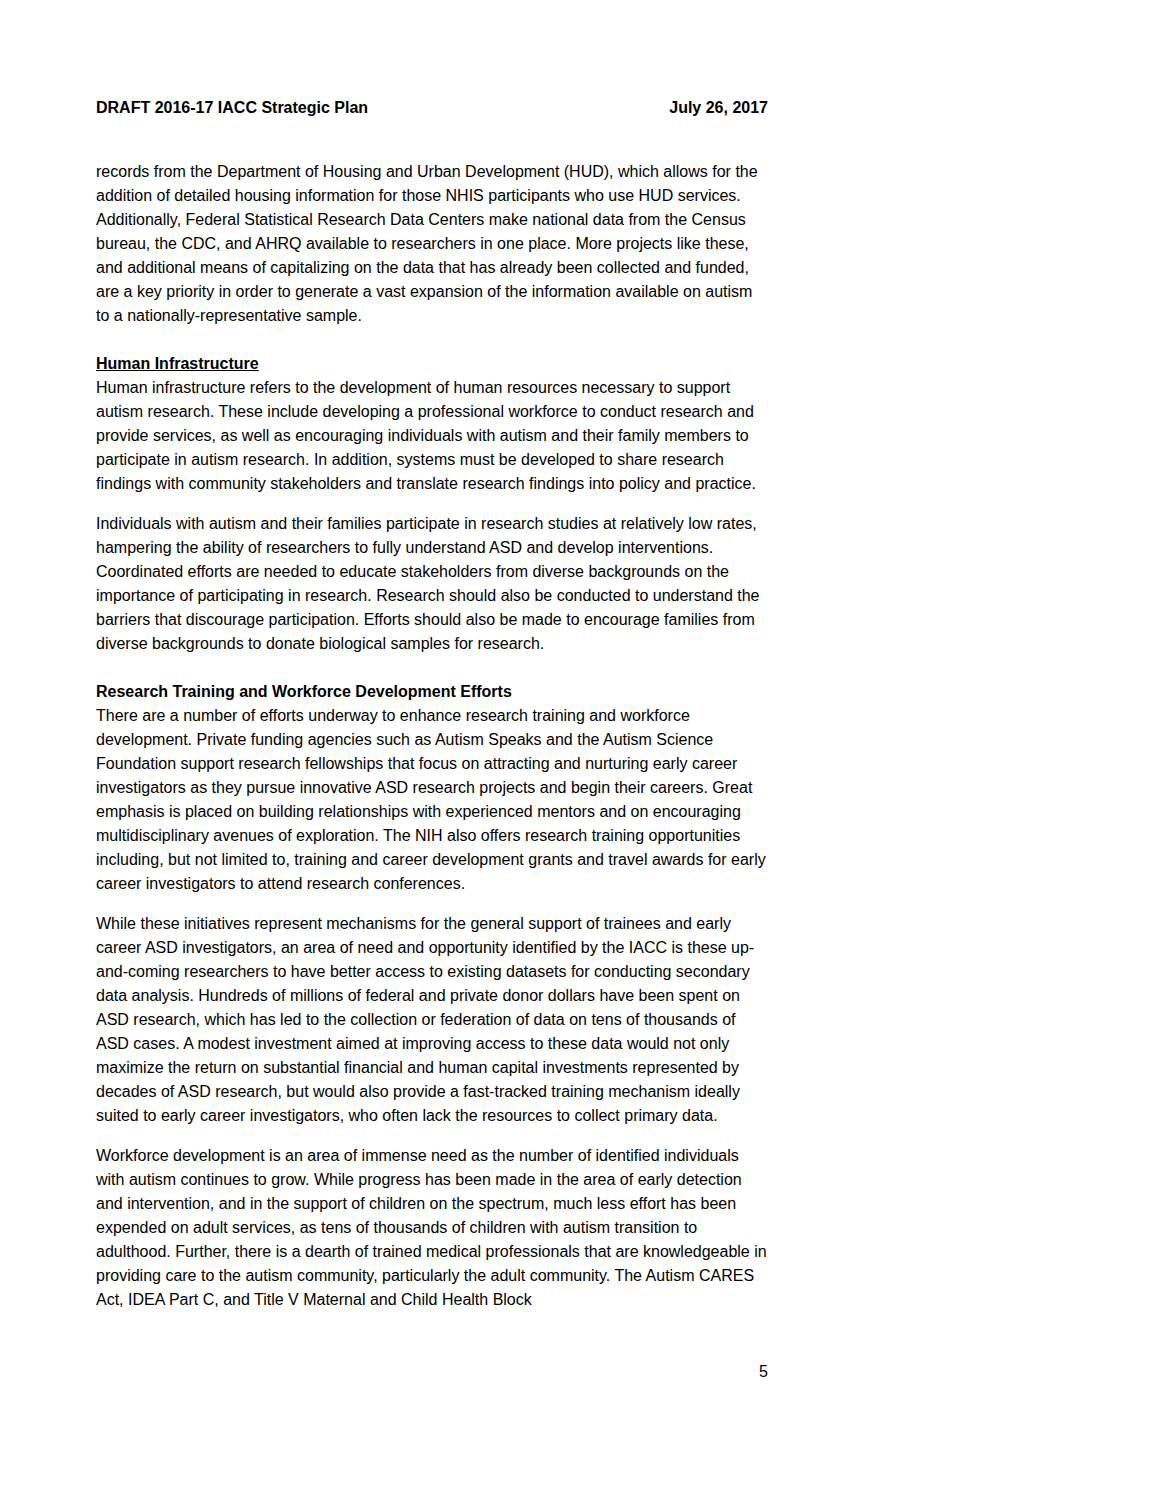DRAFT 2016-17 IACC Strategic Plan
July 26, 2017
records from the Department of Housing and Urban Development (HUD), which allows for the addition of detailed housing information for those NHIS participants who use HUD services. Additionally, Federal Statistical Research Data Centers make national data from the Census bureau, the CDC, and AHRQ available to researchers in one place. More projects like these, and additional means of capitalizing on the data that has already been collected and funded, are a key priority in order to generate a vast expansion of the information available on autism to a nationally-representative sample.
Human Infrastructure
Human infrastructure refers to the development of human resources necessary to support autism research. These include developing a professional workforce to conduct research and provide services, as well as encouraging individuals with autism and their family members to participate in autism research. In addition, systems must be developed to share research findings with community stakeholders and translate research findings into policy and practice.
Individuals with autism and their families participate in research studies at relatively low rates, hampering the ability of researchers to fully understand ASD and develop interventions. Coordinated efforts are needed to educate stakeholders from diverse backgrounds on the importance of participating in research. Research should also be conducted to understand the barriers that discourage participation. Efforts should also be made to encourage families from diverse backgrounds to donate biological samples for research.
Research Training and Workforce Development Efforts
There are a number of efforts underway to enhance research training and workforce development. Private funding agencies such as Autism Speaks and the Autism Science Foundation support research fellowships that focus on attracting and nurturing early career investigators as they pursue innovative ASD research projects and begin their careers. Great emphasis is placed on building relationships with experienced mentors and on encouraging multidisciplinary avenues of exploration. The NIH also offers research training opportunities including, but not limited to, training and career development grants and travel awards for early career investigators to attend research conferences.
While these initiatives represent mechanisms for the general support of trainees and early career ASD investigators, an area of need and opportunity identified by the IACC is these up-and-coming researchers to have better access to existing datasets for conducting secondary data analysis. Hundreds of millions of federal and private donor dollars have been spent on ASD research, which has led to the collection or federation of data on tens of thousands of ASD cases. A modest investment aimed at improving access to these data would not only maximize the return on substantial financial and human capital investments represented by decades of ASD research, but would also provide a fast-tracked training mechanism ideally suited to early career investigators, who often lack the resources to collect primary data.
Workforce development is an area of immense need as the number of identified individuals with autism continues to grow. While progress has been made in the area of early detection and intervention, and in the support of children on the spectrum, much less effort has been expended on adult services, as tens of thousands of children with autism transition to adulthood. Further, there is a dearth of trained medical professionals that are knowledgeable in providing care to the autism community, particularly the adult community. The Autism CARES Act, IDEA Part C, and Title V Maternal and Child Health Block
5